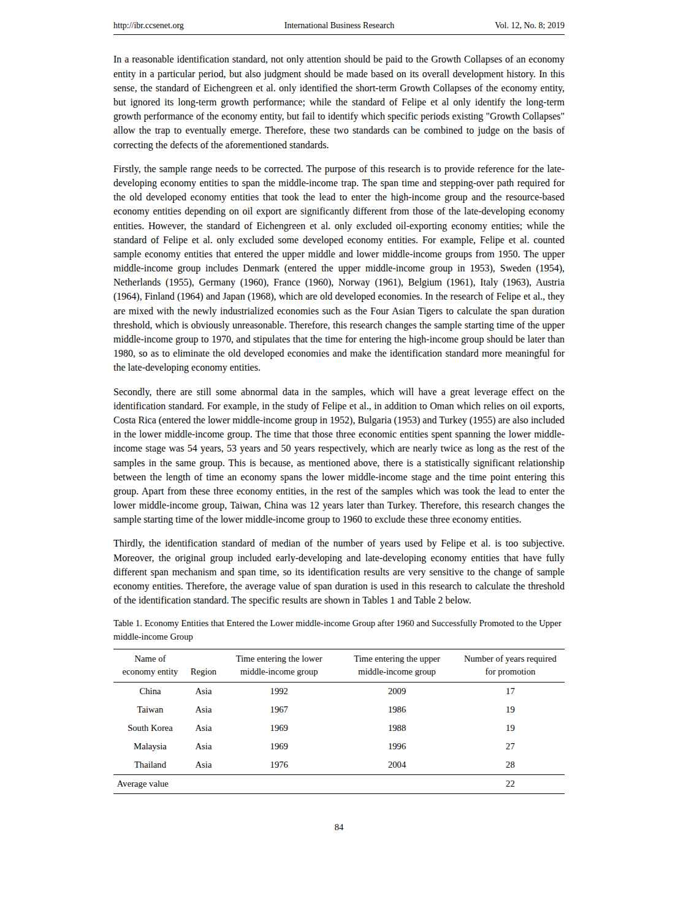http://ibr.ccsenet.org International Business Research Vol. 12, No. 8; 2019
In a reasonable identification standard, not only attention should be paid to the Growth Collapses of an economy entity in a particular period, but also judgment should be made based on its overall development history. In this sense, the standard of Eichengreen et al. only identified the short-term Growth Collapses of the economy entity, but ignored its long-term growth performance; while the standard of Felipe et al only identify the long-term growth performance of the economy entity, but fail to identify which specific periods existing "Growth Collapses" allow the trap to eventually emerge. Therefore, these two standards can be combined to judge on the basis of correcting the defects of the aforementioned standards.
Firstly, the sample range needs to be corrected. The purpose of this research is to provide reference for the late-developing economy entities to span the middle-income trap. The span time and stepping-over path required for the old developed economy entities that took the lead to enter the high-income group and the resource-based economy entities depending on oil export are significantly different from those of the late-developing economy entities. However, the standard of Eichengreen et al. only excluded oil-exporting economy entities; while the standard of Felipe et al. only excluded some developed economy entities. For example, Felipe et al. counted sample economy entities that entered the upper middle and lower middle-income groups from 1950. The upper middle-income group includes Denmark (entered the upper middle-income group in 1953), Sweden (1954), Netherlands (1955), Germany (1960), France (1960), Norway (1961), Belgium (1961), Italy (1963), Austria (1964), Finland (1964) and Japan (1968), which are old developed economies. In the research of Felipe et al., they are mixed with the newly industrialized economies such as the Four Asian Tigers to calculate the span duration threshold, which is obviously unreasonable. Therefore, this research changes the sample starting time of the upper middle-income group to 1970, and stipulates that the time for entering the high-income group should be later than 1980, so as to eliminate the old developed economies and make the identification standard more meaningful for the late-developing economy entities.
Secondly, there are still some abnormal data in the samples, which will have a great leverage effect on the identification standard. For example, in the study of Felipe et al., in addition to Oman which relies on oil exports, Costa Rica (entered the lower middle-income group in 1952), Bulgaria (1953) and Turkey (1955) are also included in the lower middle-income group. The time that those three economic entities spent spanning the lower middle-income stage was 54 years, 53 years and 50 years respectively, which are nearly twice as long as the rest of the samples in the same group. This is because, as mentioned above, there is a statistically significant relationship between the length of time an economy spans the lower middle-income stage and the time point entering this group. Apart from these three economy entities, in the rest of the samples which was took the lead to enter the lower middle-income group, Taiwan, China was 12 years later than Turkey. Therefore, this research changes the sample starting time of the lower middle-income group to 1960 to exclude these three economy entities.
Thirdly, the identification standard of median of the number of years used by Felipe et al. is too subjective. Moreover, the original group included early-developing and late-developing economy entities that have fully different span mechanism and span time, so its identification results are very sensitive to the change of sample economy entities. Therefore, the average value of span duration is used in this research to calculate the threshold of the identification standard. The specific results are shown in Tables 1 and Table 2 below.
Table 1. Economy Entities that Entered the Lower middle-income Group after 1960 and Successfully Promoted to the Upper middle-income Group
| Name of economy entity | Region | Time entering the lower middle-income group | Time entering the upper middle-income group | Number of years required for promotion |
| --- | --- | --- | --- | --- |
| China | Asia | 1992 | 2009 | 17 |
| Taiwan | Asia | 1967 | 1986 | 19 |
| South Korea | Asia | 1969 | 1988 | 19 |
| Malaysia | Asia | 1969 | 1996 | 27 |
| Thailand | Asia | 1976 | 2004 | 28 |
| Average value | 22 |
84